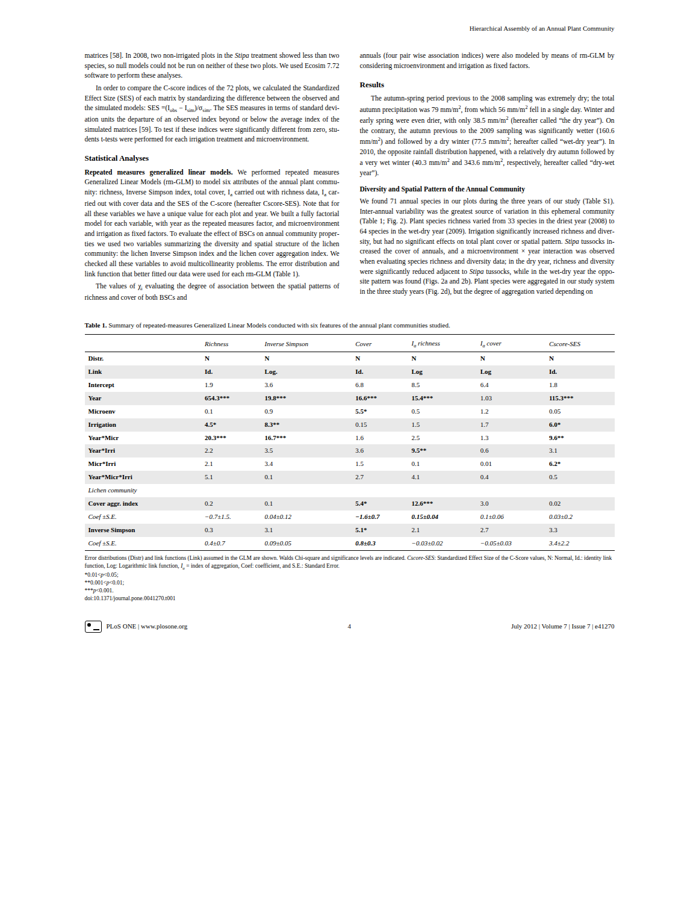Hierarchical Assembly of an Annual Plant Community
matrices [58]. In 2008, two non-irrigated plots in the Stipa treatment showed less than two species, so null models could not be run on neither of these two plots. We used Ecosim 7.72 software to perform these analyses.
In order to compare the C-score indices of the 72 plots, we calculated the Standardized Effect Size (SES) of each matrix by standardizing the difference between the observed and the simulated models: SES =(Iobs − Isim)/σsim. The SES measures in terms of standard deviation units the departure of an observed index beyond or below the average index of the simulated matrices [59]. To test if these indices were significantly different from zero, students t-tests were performed for each irrigation treatment and microenvironment.
Statistical Analyses
Repeated measures generalized linear models. We performed repeated measures Generalized Linear Models (rm-GLM) to model six attributes of the annual plant community: richness, Inverse Simpson index, total cover, Ia carried out with richness data, Ia carried out with cover data and the SES of the C-score (hereafter Cscore-SES). Note that for all these variables we have a unique value for each plot and year. We built a fully factorial model for each variable, with year as the repeated measures factor, and microenvironment and irrigation as fixed factors. To evaluate the effect of BSCs on annual community properties we used two variables summarizing the diversity and spatial structure of the lichen community: the lichen Inverse Simpson index and the lichen cover aggregation index. We checked all these variables to avoid multicollinearity problems. The error distribution and link function that better fitted our data were used for each rm-GLM (Table 1).
The values of χi evaluating the degree of association between the spatial patterns of richness and cover of both BSCs and
annuals (four pair wise association indices) were also modeled by means of rm-GLM by considering microenvironment and irrigation as fixed factors.
Results
The autumn-spring period previous to the 2008 sampling was extremely dry; the total autumn precipitation was 79 mm/m2, from which 56 mm/m2 fell in a single day. Winter and early spring were even drier, with only 38.5 mm/m2 (hereafter called “the dry year”). On the contrary, the autumn previous to the 2009 sampling was significantly wetter (160.6 mm/m2) and followed by a dry winter (77.5 mm/m2; hereafter called “wet-dry year”). In 2010, the opposite rainfall distribution happened, with a relatively dry autumn followed by a very wet winter (40.3 mm/m2 and 343.6 mm/m2, respectively, hereafter called “dry-wet year”).
Diversity and Spatial Pattern of the Annual Community
We found 71 annual species in our plots during the three years of our study (Table S1). Inter-annual variability was the greatest source of variation in this ephemeral community (Table 1; Fig. 2). Plant species richness varied from 33 species in the driest year (2008) to 64 species in the wet-dry year (2009). Irrigation significantly increased richness and diversity, but had no significant effects on total plant cover or spatial pattern. Stipa tussocks increased the cover of annuals, and a microenvironment × year interaction was observed when evaluating species richness and diversity data; in the dry year, richness and diversity were significantly reduced adjacent to Stipa tussocks, while in the wet-dry year the opposite pattern was found (Figs. 2a and 2b). Plant species were aggregated in our study system in the three study years (Fig. 2d), but the degree of aggregation varied depending on
Table 1. Summary of repeated-measures Generalized Linear Models conducted with six features of the annual plant communities studied.
| | Richness | Inverse Simpson | Cover | I a richness | I a cover | Cscore-SES |
| --- | --- | --- | --- | --- | --- | --- |
| Distr. | N | N | N | N | N | N |
| Link | Id. | Log. | Id. | Log | Log | Id. |
| Intercept | 1.9 | 3.6 | 6.8 | 8.5 | 6.4 | 1.8 |
| Year | 654.3*** | 19.8*** | 16.6*** | 15.4*** | 1.03 | 115.3*** |
| Microenv | 0.1 | 0.9 | 5.5* | 0.5 | 1.2 | 0.05 |
| Irrigation | 4.5* | 8.3** | 0.15 | 1.5 | 1.7 | 6.0* |
| Year*Micr | 20.3*** | 16.7*** | 1.6 | 2.5 | 1.3 | 9.6** |
| Year*Irri | 2.2 | 3.5 | 3.6 | 9.5** | 0.6 | 3.1 |
| Micr*Irri | 2.1 | 3.4 | 1.5 | 0.1 | 0.01 | 6.2* |
| Year*Micr*Irri | 5.1 | 0.1 | 2.7 | 4.1 | 0.4 | 0.5 |
| Lichen community | | | | | | |
| Cover aggr. index | 0.2 | 0.1 | 5.4* | 12.6*** | 3.0 | 0.02 |
| Coef ±S.E. | −0.7±1.5. | 0.04±0.12 | −1.6±0.7 | 0.15±0.04 | 0.1±0.06 | 0.03±0.2 |
| Inverse Simpson | 0.3 | 3.1 | 5.1* | 2.1 | 2.7 | 3.3 |
| Coef ±S.E. | 0.4±0.7 | 0.09±0.05 | 0.8±0.3 | −0.03±0.02 | −0.05±0.03 | 3.4±2.2 |
Error distributions (Distr) and link functions (Link) assumed in the GLM are shown. Walds Chi-square and significance levels are indicated. Cscore-SES: Standardized Effect Size of the C-Score values, N: Normal, Id.: identity link function, Log: Logarithmic link function, Ia = index of aggregation, Coef: coefficient, and S.E.: Standard Error.
*0.01<p<0.05;
**0.001<p<0.01;
***p<0.001.
doi:10.1371/journal.pone.0041270.t001
PLoS ONE | www.plosone.org
4
July 2012 | Volume 7 | Issue 7 | e41270